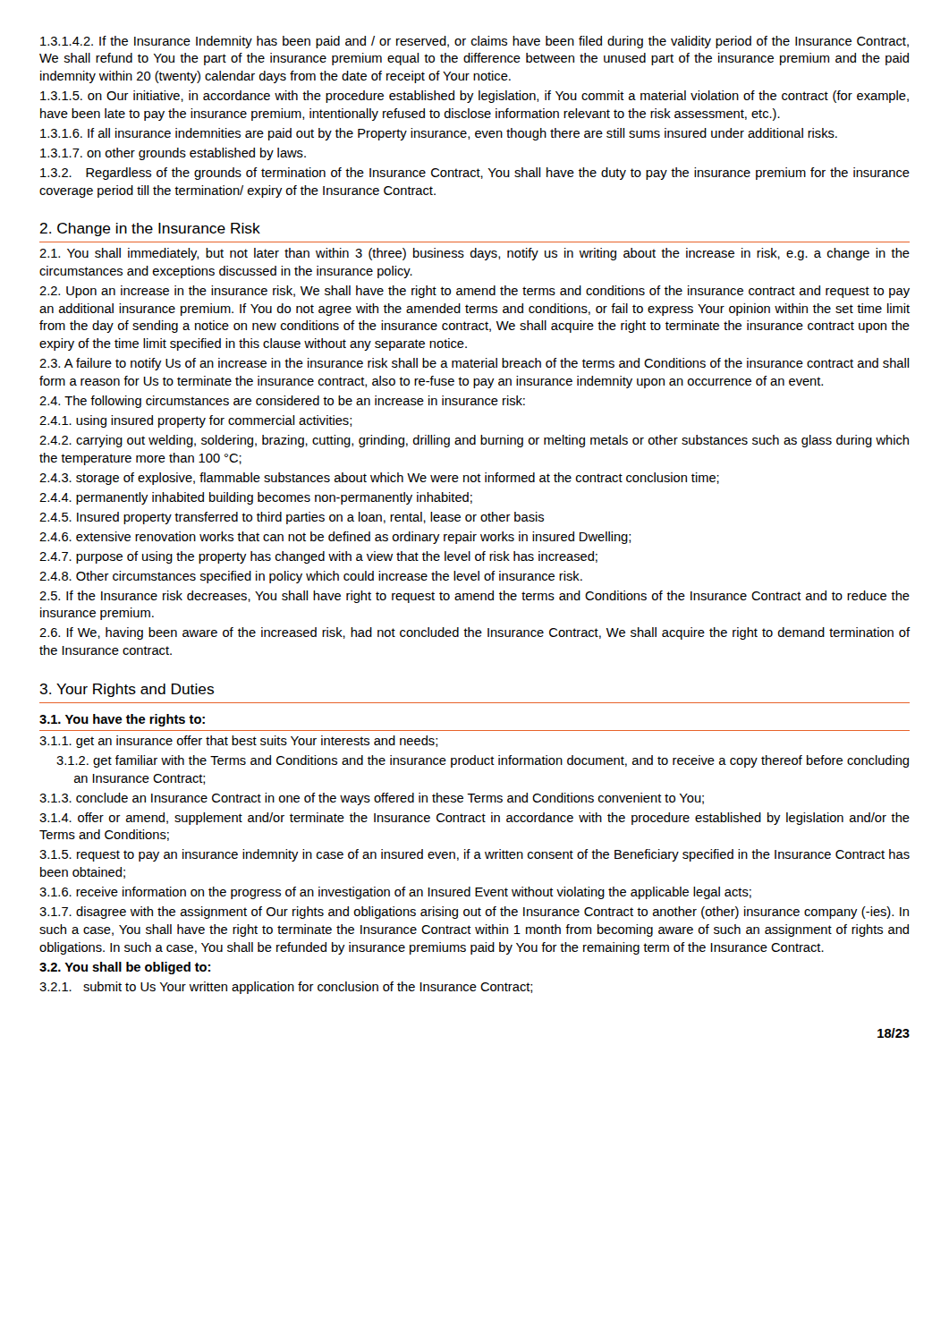1.3.1.4.2. If the Insurance Indemnity has been paid and / or reserved, or claims have been filed during the validity period of the Insurance Contract, We shall refund to You the part of the insurance premium equal to the difference between the unused part of the insurance premium and the paid indemnity within 20 (twenty) calendar days from the date of receipt of Your notice.
1.3.1.5. on Our initiative, in accordance with the procedure established by legislation, if You commit a material violation of the contract (for example, have been late to pay the insurance premium, intentionally refused to disclose information relevant to the risk assessment, etc.).
1.3.1.6. If all insurance indemnities are paid out by the Property insurance, even though there are still sums insured under additional risks.
1.3.1.7. on other grounds established by laws.
1.3.2. Regardless of the grounds of termination of the Insurance Contract, You shall have the duty to pay the insurance premium for the insurance coverage period till the termination/ expiry of the Insurance Contract.
2. Change in the Insurance Risk
2.1. You shall immediately, but not later than within 3 (three) business days, notify us in writing about the increase in risk, e.g. a change in the circumstances and exceptions discussed in the insurance policy.
2.2. Upon an increase in the insurance risk, We shall have the right to amend the terms and conditions of the insurance contract and request to pay an additional insurance premium. If You do not agree with the amended terms and conditions, or fail to express Your opinion within the set time limit from the day of sending a notice on new conditions of the insurance contract, We shall acquire the right to terminate the insurance contract upon the expiry of the time limit specified in this clause without any separate notice.
2.3. A failure to notify Us of an increase in the insurance risk shall be a material breach of the terms and Conditions of the insurance contract and shall form a reason for Us to terminate the insurance contract, also to re-fuse to pay an insurance indemnity upon an occurrence of an event.
2.4. The following circumstances are considered to be an increase in insurance risk:
2.4.1. using insured property for commercial activities;
2.4.2. carrying out welding, soldering, brazing, cutting, grinding, drilling and burning or melting metals or other substances such as glass during which the temperature more than 100 °C;
2.4.3. storage of explosive, flammable substances about which We were not informed at the contract conclusion time;
2.4.4. permanently inhabited building becomes non-permanently inhabited;
2.4.5. Insured property transferred to third parties on a loan, rental, lease or other basis
2.4.6. extensive renovation works that can not be defined as ordinary repair works in insured Dwelling;
2.4.7. purpose of using the property has changed with a view that the level of risk has increased;
2.4.8. Other circumstances specified in policy which could increase the level of insurance risk.
2.5. If the Insurance risk decreases, You shall have right to request to amend the terms and Conditions of the Insurance Contract and to reduce the insurance premium.
2.6. If We, having been aware of the increased risk, had not concluded the Insurance Contract, We shall acquire the right to demand termination of the Insurance contract.
3. Your Rights and Duties
3.1. You have the rights to:
3.1.1. get an insurance offer that best suits Your interests and needs;
3.1.2. get familiar with the Terms and Conditions and the insurance product information document, and to receive a copy thereof before concluding an Insurance Contract;
3.1.3. conclude an Insurance Contract in one of the ways offered in these Terms and Conditions convenient to You;
3.1.4. offer or amend, supplement and/or terminate the Insurance Contract in accordance with the procedure established by legislation and/or the Terms and Conditions;
3.1.5. request to pay an insurance indemnity in case of an insured even, if a written consent of the Beneficiary specified in the Insurance Contract has been obtained;
3.1.6. receive information on the progress of an investigation of an Insured Event without violating the applicable legal acts;
3.1.7. disagree with the assignment of Our rights and obligations arising out of the Insurance Contract to another (other) insurance company (-ies). In such a case, You shall have the right to terminate the Insurance Contract within 1 month from becoming aware of such an assignment of rights and obligations. In such a case, You shall be refunded by insurance premiums paid by You for the remaining term of the Insurance Contract.
3.2. You shall be obliged to:
3.2.1. submit to Us Your written application for conclusion of the Insurance Contract;
18/23